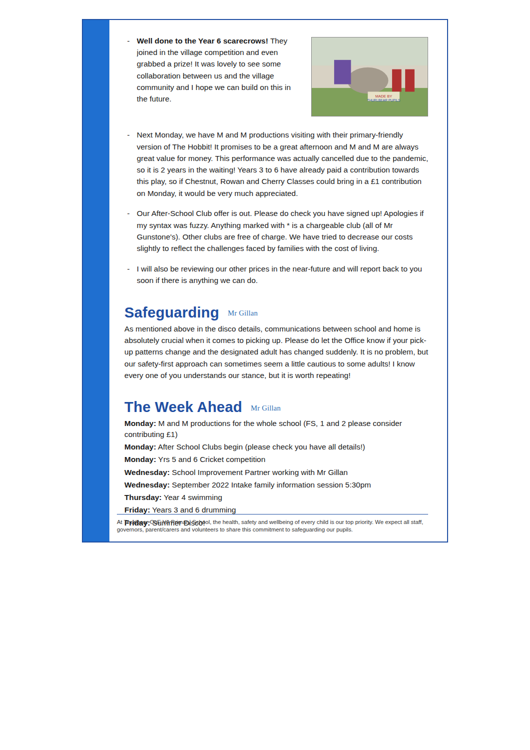Well done to the Year 6 scarecrows! They joined in the village competition and even grabbed a prize! It was lovely to see some collaboration between us and the village community and I hope we can build on this in the future.
Next Monday, we have M and M productions visiting with their primary-friendly version of The Hobbit! It promises to be a great afternoon and M and M are always great value for money. This performance was actually cancelled due to the pandemic, so it is 2 years in the waiting! Years 3 to 6 have already paid a contribution towards this play, so if Chestnut, Rowan and Cherry Classes could bring in a £1 contribution on Monday, it would be very much appreciated.
Our After-School Club offer is out. Please do check you have signed up! Apologies if my syntax was fuzzy. Anything marked with * is a chargeable club (all of Mr Gunstone's). Other clubs are free of charge. We have tried to decrease our costs slightly to reflect the challenges faced by families with the cost of living.
I will also be reviewing our other prices in the near-future and will report back to you soon if there is anything we can do.
Safeguarding Mr Gillan
As mentioned above in the disco details, communications between school and home is absolutely crucial when it comes to picking up. Please do let the Office know if your pick-up patterns change and the designated adult has changed suddenly. It is no problem, but our safety-first approach can sometimes seem a little cautious to some adults! I know every one of you understands our stance, but it is worth repeating!
The Week Ahead Mr Gillan
Monday: M and M productions for the whole school (FS, 1 and 2 please consider contributing £1)
Monday: After School Clubs begin (please check you have all details!)
Monday: Yrs 5 and 6 Cricket competition
Wednesday: School Improvement Partner working with Mr Gillan
Wednesday: September 2022 Intake family information session 5:30pm
Thursday: Year 4 swimming
Friday: Years 3 and 6 drumming
Friday: Summer Disco!
At Thurlbear CoE VA Primary School, the health, safety and wellbeing of every child is our top priority. We expect all staff, governors, parent/carers and volunteers to share this commitment to safeguarding our pupils.